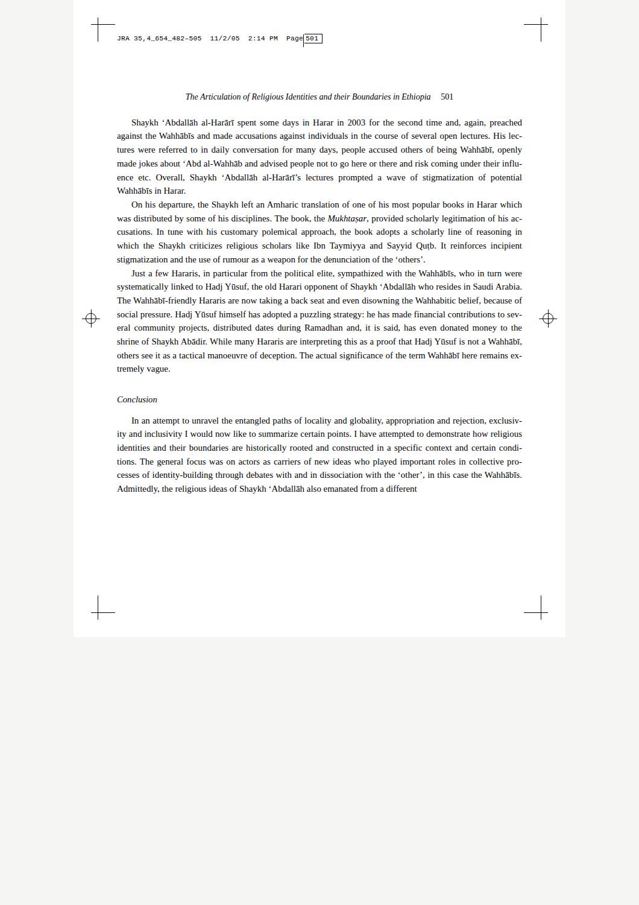JRA 35,4_654_482–505 11/2/05 2:14 PM Page 501
The Articulation of Religious Identities and their Boundaries in Ethiopia 501
Shaykh ‘Abdallāh al-Harārī spent some days in Harar in 2003 for the second time and, again, preached against the Wahhābīs and made accusations against individuals in the course of several open lectures. His lectures were referred to in daily conversation for many days, people accused others of being Wahhābī, openly made jokes about ‘Abd al-Wahhāb and advised people not to go here or there and risk coming under their influence etc. Overall, Shaykh ‘Abdallāh al-Harārī’s lectures prompted a wave of stigmatization of potential Wahhābīs in Harar.
On his departure, the Shaykh left an Amharic translation of one of his most popular books in Harar which was distributed by some of his disciplines. The book, the Mukhtaṣar, provided scholarly legitimation of his accusations. In tune with his customary polemical approach, the book adopts a scholarly line of reasoning in which the Shaykh criticizes religious scholars like Ibn Taymiyya and Sayyid Quṭb. It reinforces incipient stigmatization and the use of rumour as a weapon for the denunciation of the ‘others’.
Just a few Hararis, in particular from the political elite, sympathized with the Wahhābīs, who in turn were systematically linked to Hadj Yūsuf, the old Harari opponent of Shaykh ‘Abdallāh who resides in Saudi Arabia. The Wahhābī-friendly Hararis are now taking a back seat and even disowning the Wahhabitic belief, because of social pressure. Hadj Yūsuf himself has adopted a puzzling strategy: he has made financial contributions to several community projects, distributed dates during Ramadhan and, it is said, has even donated money to the shrine of Shaykh Abādir. While many Hararis are interpreting this as a proof that Hadj Yūsuf is not a Wahhābī, others see it as a tactical manoeuvre of deception. The actual significance of the term Wahhābī here remains extremely vague.
Conclusion
In an attempt to unravel the entangled paths of locality and globality, appropriation and rejection, exclusivity and inclusivity I would now like to summarize certain points. I have attempted to demonstrate how religious identities and their boundaries are historically rooted and constructed in a specific context and certain conditions. The general focus was on actors as carriers of new ideas who played important roles in collective processes of identity-building through debates with and in dissociation with the ‘other’, in this case the Wahhābīs. Admittedly, the religious ideas of Shaykh ‘Abdallāh also emanated from a different